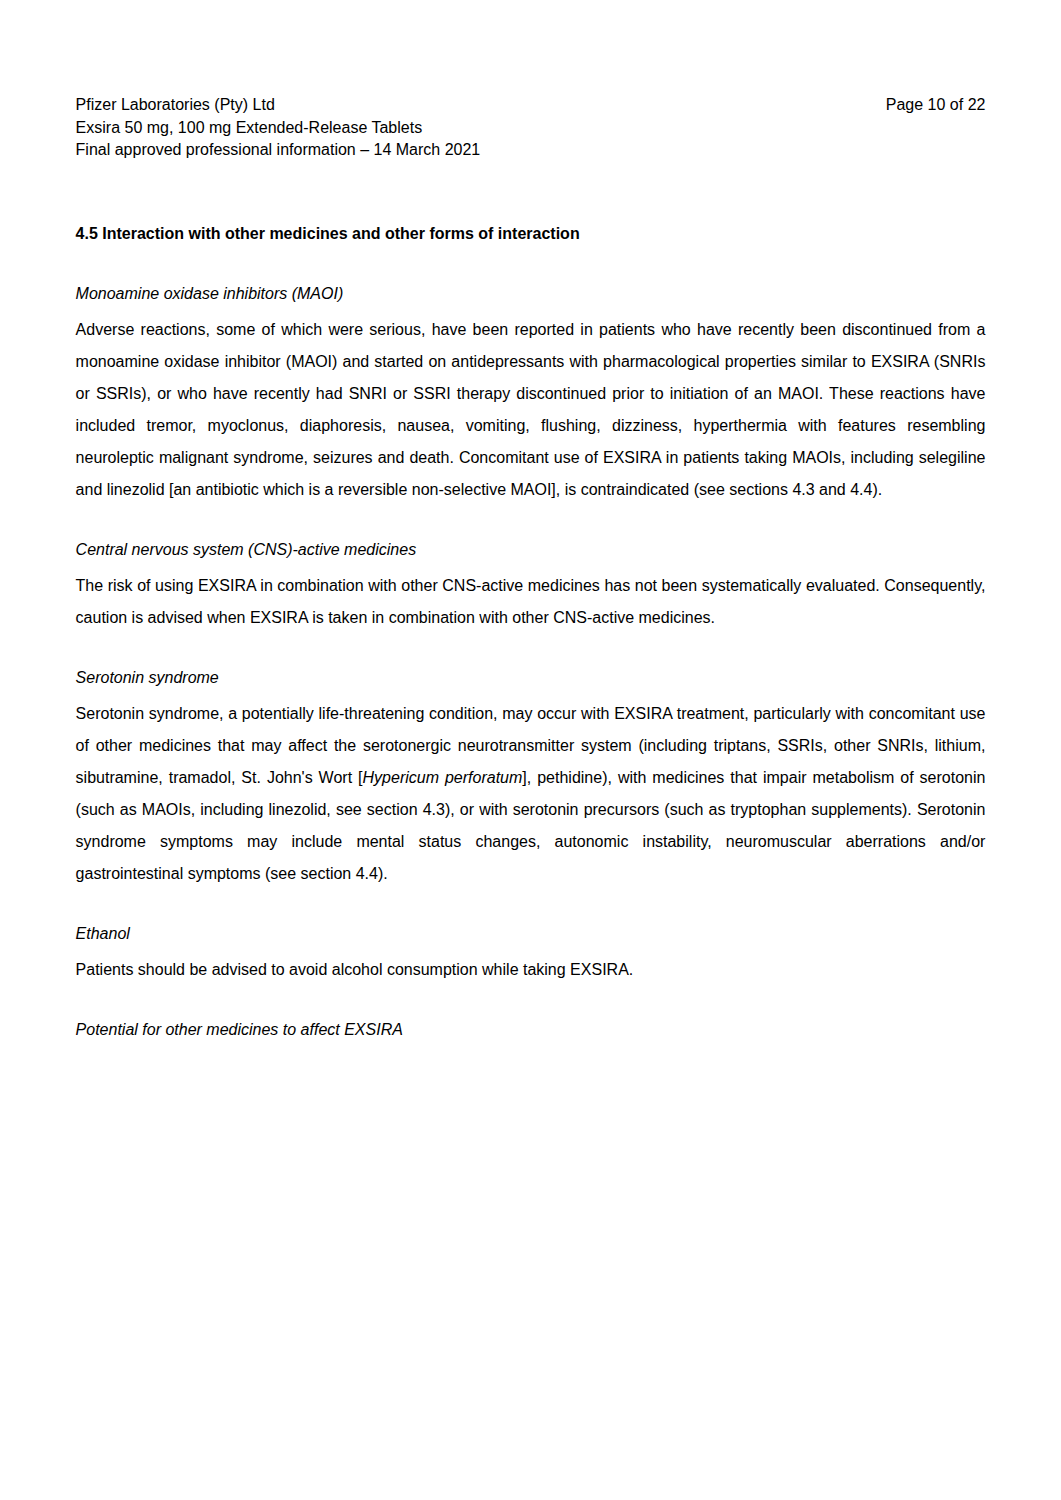Pfizer Laboratories (Pty) Ltd
Exsira 50 mg, 100 mg Extended-Release Tablets
Final approved professional information – 14 March 2021
Page 10 of 22
4.5 Interaction with other medicines and other forms of interaction
Monoamine oxidase inhibitors (MAOI)
Adverse reactions, some of which were serious, have been reported in patients who have recently been discontinued from a monoamine oxidase inhibitor (MAOI) and started on antidepressants with pharmacological properties similar to EXSIRA (SNRIs or SSRIs), or who have recently had SNRI or SSRI therapy discontinued prior to initiation of an MAOI. These reactions have included tremor, myoclonus, diaphoresis, nausea, vomiting, flushing, dizziness, hyperthermia with features resembling neuroleptic malignant syndrome, seizures and death. Concomitant use of EXSIRA in patients taking MAOIs, including selegiline and linezolid [an antibiotic which is a reversible non-selective MAOI], is contraindicated (see sections 4.3 and 4.4).
Central nervous system (CNS)-active medicines
The risk of using EXSIRA in combination with other CNS-active medicines has not been systematically evaluated. Consequently, caution is advised when EXSIRA is taken in combination with other CNS-active medicines.
Serotonin syndrome
Serotonin syndrome, a potentially life-threatening condition, may occur with EXSIRA treatment, particularly with concomitant use of other medicines that may affect the serotonergic neurotransmitter system (including triptans, SSRIs, other SNRIs, lithium, sibutramine, tramadol, St. John's Wort [Hypericum perforatum], pethidine), with medicines that impair metabolism of serotonin (such as MAOIs, including linezolid, see section 4.3), or with serotonin precursors (such as tryptophan supplements). Serotonin syndrome symptoms may include mental status changes, autonomic instability, neuromuscular aberrations and/or gastrointestinal symptoms (see section 4.4).
Ethanol
Patients should be advised to avoid alcohol consumption while taking EXSIRA.
Potential for other medicines to affect EXSIRA